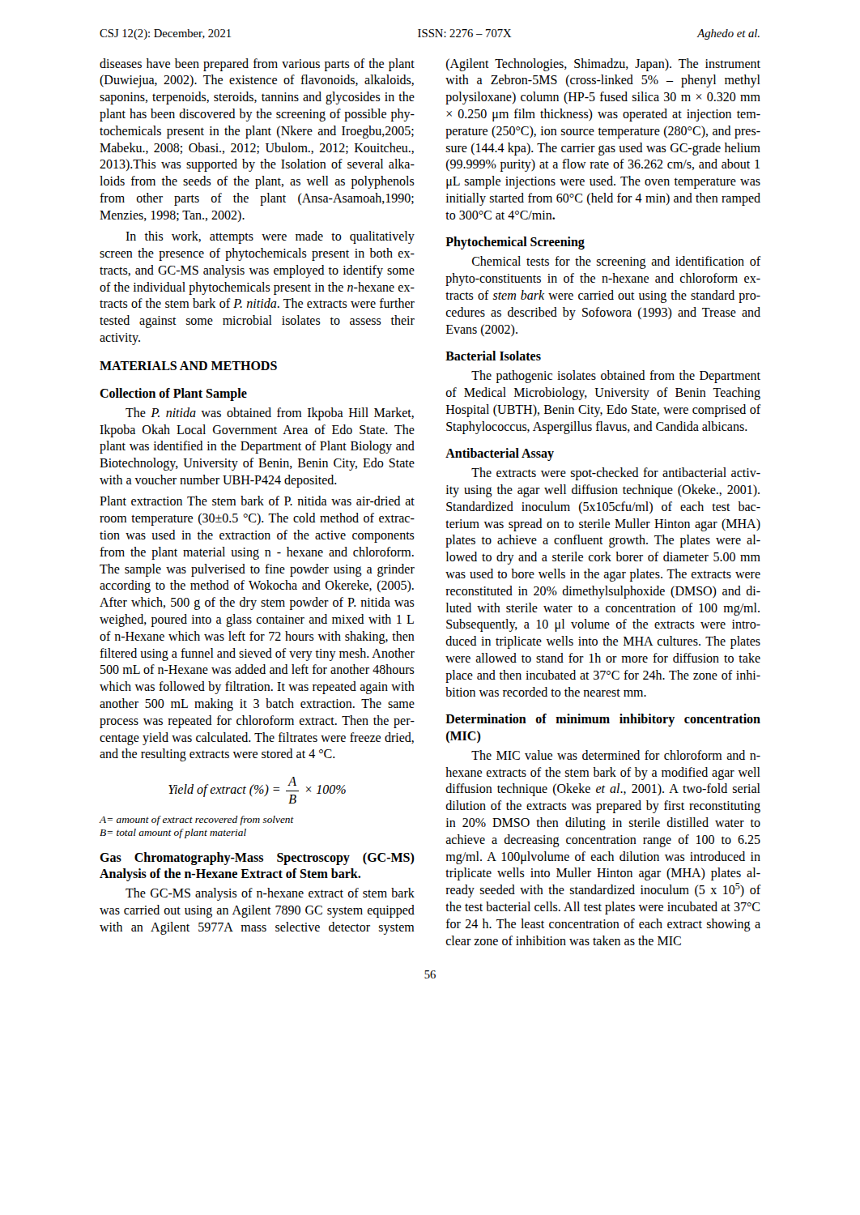CSJ 12(2): December, 2021 ISSN: 2276 – 707X Aghedo et al.
diseases have been prepared from various parts of the plant (Duwiejua, 2002). The existence of flavonoids, alkaloids, saponins, terpenoids, steroids, tannins and glycosides in the plant has been discovered by the screening of possible phytochemicals present in the plant (Nkere and Iroegbu,2005; Mabeku., 2008; Obasi., 2012; Ubulom., 2012; Kouitcheu., 2013).This was supported by the Isolation of several alkaloids from the seeds of the plant, as well as polyphenols from other parts of the plant (Ansa-Asamoah,1990; Menzies, 1998; Tan., 2002).
In this work, attempts were made to qualitatively screen the presence of phytochemicals present in both extracts, and GC-MS analysis was employed to identify some of the individual phytochemicals present in the n-hexane extracts of the stem bark of P. nitida. The extracts were further tested against some microbial isolates to assess their activity.
MATERIALS AND METHODS
Collection of Plant Sample
The P. nitida was obtained from Ikpoba Hill Market, Ikpoba Okah Local Government Area of Edo State. The plant was identified in the Department of Plant Biology and Biotechnology, University of Benin, Benin City, Edo State with a voucher number UBH-P424 deposited.
Plant extraction The stem bark of P. nitida was air-dried at room temperature (30±0.5 °C). The cold method of extraction was used in the extraction of the active components from the plant material using n - hexane and chloroform. The sample was pulverised to fine powder using a grinder according to the method of Wokocha and Okereke, (2005). After which, 500 g of the dry stem powder of P. nitida was weighed, poured into a glass container and mixed with 1 L of n-Hexane which was left for 72 hours with shaking, then filtered using a funnel and sieved of very tiny mesh. Another 500 mL of n-Hexane was added and left for another 48hours which was followed by filtration. It was repeated again with another 500 mL making it 3 batch extraction. The same process was repeated for chloroform extract. Then the percentage yield was calculated. The filtrates were freeze dried, and the resulting extracts were stored at 4 °C.
Yield of extract (%) = AB × 100%
A= amount of extract recovered from solvent
B= total amount of plant material
Gas Chromatography-Mass Spectroscopy (GC-MS) Analysis of the n-Hexane Extract of Stem bark.
The GC-MS analysis of n-hexane extract of stem bark was carried out using an Agilent 7890 GC system equipped with an Agilent 5977A mass selective detector system (Agilent Technologies, Shimadzu, Japan). The instrument with a Zebron-5MS (cross-linked 5% – phenyl methyl polysiloxane) column (HP-5 fused silica 30 m × 0.320 mm × 0.250 μm film thickness) was operated at injection temperature (250°C), ion source temperature (280°C), and pressure (144.4 kpa). The carrier gas used was GC-grade helium (99.999% purity) at a flow rate of 36.262 cm/s, and about 1 μL sample injections were used. The oven temperature was initially started from 60°C (held for 4 min) and then ramped to 300°C at 4°C/min.
Phytochemical Screening
Chemical tests for the screening and identification of phyto-constituents in of the n-hexane and chloroform extracts of stem bark were carried out using the standard procedures as described by Sofowora (1993) and Trease and Evans (2002).
Bacterial Isolates
The pathogenic isolates obtained from the Department of Medical Microbiology, University of Benin Teaching Hospital (UBTH), Benin City, Edo State, were comprised of Staphylococcus, Aspergillus flavus, and Candida albicans.
Antibacterial Assay
The extracts were spot-checked for antibacterial activity using the agar well diffusion technique (Okeke., 2001). Standardized inoculum (5x105cfu/ml) of each test bacterium was spread on to sterile Muller Hinton agar (MHA) plates to achieve a confluent growth. The plates were allowed to dry and a sterile cork borer of diameter 5.00 mm was used to bore wells in the agar plates. The extracts were reconstituted in 20% dimethylsulphoxide (DMSO) and diluted with sterile water to a concentration of 100 mg/ml. Subsequently, a 10 μl volume of the extracts were introduced in triplicate wells into the MHA cultures. The plates were allowed to stand for 1h or more for diffusion to take place and then incubated at 37°C for 24h. The zone of inhibition was recorded to the nearest mm.
Determination of minimum inhibitory concentration (MIC)
The MIC value was determined for chloroform and n-hexane extracts of the stem bark of by a modified agar well diffusion technique (Okeke et al., 2001). A two-fold serial dilution of the extracts was prepared by first reconstituting in 20% DMSO then diluting in sterile distilled water to achieve a decreasing concentration range of 100 to 6.25 mg/ml. A 100μlvolume of each dilution was introduced in triplicate wells into Muller Hinton agar (MHA) plates already seeded with the standardized inoculum (5 x 105) of the test bacterial cells. All test plates were incubated at 37°C for 24 h. The least concentration of each extract showing a clear zone of inhibition was taken as the MIC
56